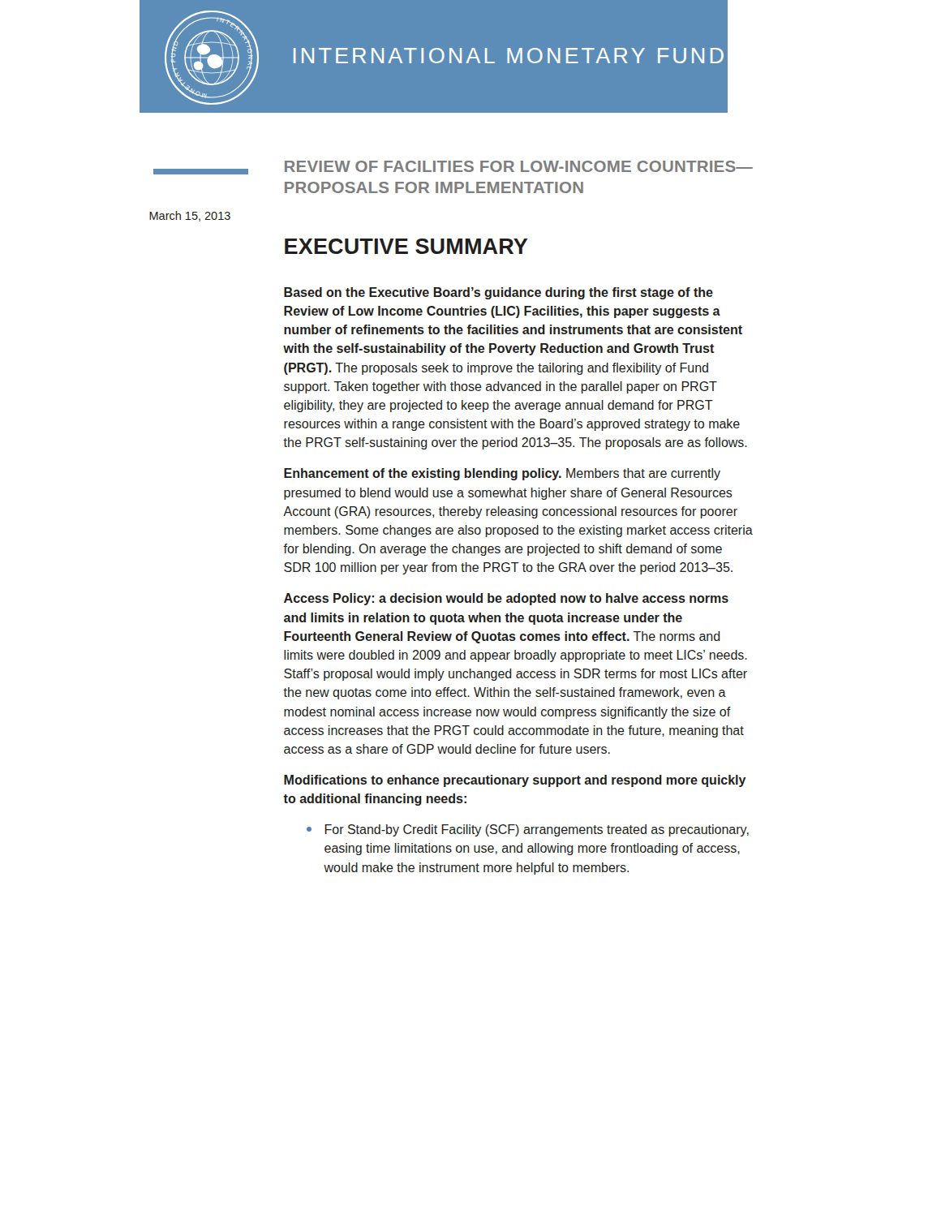INTERNATIONAL MONETARY FUND
INTERNATIONAL MONETARY FUND
Review of Facilities for Low-Income Countries—
Proposals for Implementation
March 15, 2013
EXECUTIVE SUMMARY
Based on the Executive Board’s guidance during the first stage of the Review of Low Income Countries (LIC) Facilities, this paper suggests a number of refinements to the facilities and instruments that are consistent with the self-sustainability of the Poverty Reduction and Growth Trust (PRGT). The proposals seek to improve the tailoring and flexibility of Fund support. Taken together with those advanced in the parallel paper on PRGT eligibility, they are projected to keep the average annual demand for PRGT resources within a range consistent with the Board’s approved strategy to make the PRGT self-sustaining over the period 2013–35. The proposals are as follows.
Enhancement of the existing blending policy. Members that are currently presumed to blend would use a somewhat higher share of General Resources Account (GRA) resources, thereby releasing concessional resources for poorer members. Some changes are also proposed to the existing market access criteria for blending. On average the changes are projected to shift demand of some SDR 100 million per year from the PRGT to the GRA over the period 2013–35.
Access Policy: a decision would be adopted now to halve access norms and limits in relation to quota when the quota increase under the Fourteenth General Review of Quotas comes into effect. The norms and limits were doubled in 2009 and appear broadly appropriate to meet LICs’ needs. Staff’s proposal would imply unchanged access in SDR terms for most LICs after the new quotas come into effect. Within the self-sustained framework, even a modest nominal access increase now would compress significantly the size of access increases that the PRGT could accommodate in the future, meaning that access as a share of GDP would decline for future users.
Modifications to enhance precautionary support and respond more quickly to additional financing needs:
For Stand-by Credit Facility (SCF) arrangements treated as precautionary, easing time limitations on use, and allowing more frontloading of access, would make the instrument more helpful to members.